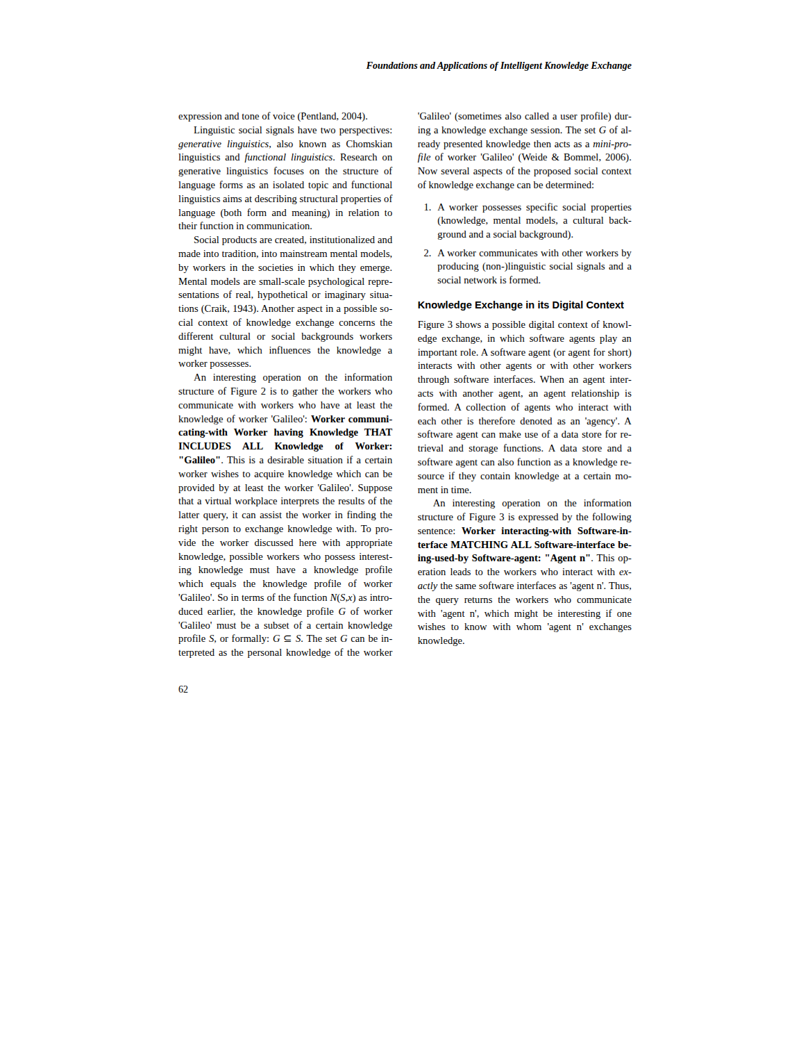Foundations and Applications of Intelligent Knowledge Exchange
expression and tone of voice (Pentland, 2004).
Linguistic social signals have two perspectives: generative linguistics, also known as Chomskian linguistics and functional linguistics. Research on generative linguistics focuses on the structure of language forms as an isolated topic and functional linguistics aims at describing structural properties of language (both form and meaning) in relation to their function in communication.
Social products are created, institutionalized and made into tradition, into mainstream mental models, by workers in the societies in which they emerge. Mental models are small-scale psychological representations of real, hypothetical or imaginary situations (Craik, 1943). Another aspect in a possible social context of knowledge exchange concerns the different cultural or social backgrounds workers might have, which influences the knowledge a worker possesses.
An interesting operation on the information structure of Figure 2 is to gather the workers who communicate with workers who have at least the knowledge of worker 'Galileo': Worker communicating-with Worker having Knowledge THAT INCLUDES ALL Knowledge of Worker: "Galileo". This is a desirable situation if a certain worker wishes to acquire knowledge which can be provided by at least the worker 'Galileo'. Suppose that a virtual workplace interprets the results of the latter query, it can assist the worker in finding the right person to exchange knowledge with. To provide the worker discussed here with appropriate knowledge, possible workers who possess interesting knowledge must have a knowledge profile which equals the knowledge profile of worker 'Galileo'. So in terms of the function N(S,x) as introduced earlier, the knowledge profile G of worker 'Galileo' must be a subset of a certain knowledge profile S, or formally: G ⊆ S. The set G can be interpreted as the personal knowledge of the worker 'Galileo' (sometimes also called a user profile) during a knowledge exchange session. The set G of already presented knowledge then acts as a mini-profile of worker 'Galileo' (Weide & Bommel, 2006). Now several aspects of the proposed social context of knowledge exchange can be determined:
A worker possesses specific social properties (knowledge, mental models, a cultural background and a social background).
A worker communicates with other workers by producing (non-)linguistic social signals and a social network is formed.
Knowledge Exchange in its Digital Context
Figure 3 shows a possible digital context of knowledge exchange, in which software agents play an important role. A software agent (or agent for short) interacts with other agents or with other workers through software interfaces. When an agent interacts with another agent, an agent relationship is formed. A collection of agents who interact with each other is therefore denoted as an 'agency'. A software agent can make use of a data store for retrieval and storage functions. A data store and a software agent can also function as a knowledge resource if they contain knowledge at a certain moment in time.
An interesting operation on the information structure of Figure 3 is expressed by the following sentence: Worker interacting-with Software-interface MATCHING ALL Software-interface being-used-by Software-agent: "Agent n". This operation leads to the workers who interact with exactly the same software interfaces as 'agent n'. Thus, the query returns the workers who communicate with 'agent n', which might be interesting if one wishes to know with whom 'agent n' exchanges knowledge.
62